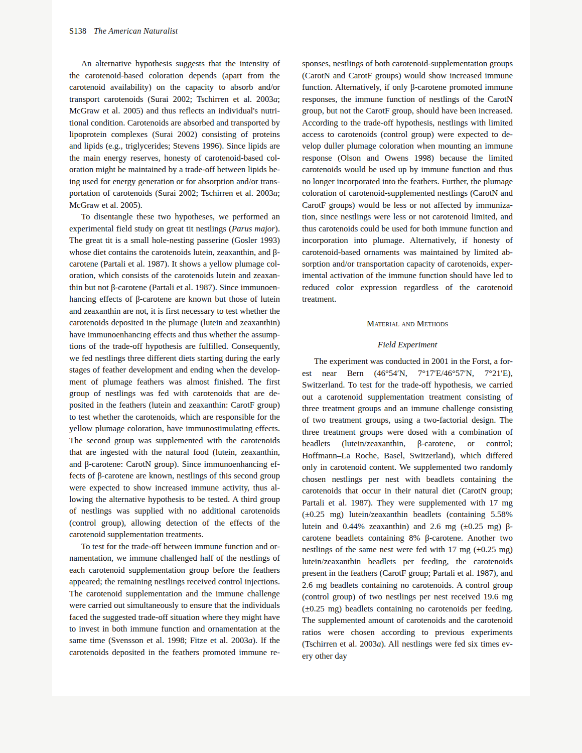S138 The American Naturalist
An alternative hypothesis suggests that the intensity of the carotenoid-based coloration depends (apart from the carotenoid availability) on the capacity to absorb and/or transport carotenoids (Surai 2002; Tschirren et al. 2003a; McGraw et al. 2005) and thus reflects an individual's nutritional condition. Carotenoids are absorbed and transported by lipoprotein complexes (Surai 2002) consisting of proteins and lipids (e.g., triglycerides; Stevens 1996). Since lipids are the main energy reserves, honesty of carotenoid-based coloration might be maintained by a trade-off between lipids being used for energy generation or for absorption and/or transportation of carotenoids (Surai 2002; Tschirren et al. 2003a; McGraw et al. 2005).
To disentangle these two hypotheses, we performed an experimental field study on great tit nestlings (Parus major). The great tit is a small hole-nesting passerine (Gosler 1993) whose diet contains the carotenoids lutein, zeaxanthin, and β-carotene (Partali et al. 1987). It shows a yellow plumage coloration, which consists of the carotenoids lutein and zeaxanthin but not β-carotene (Partali et al. 1987). Since immunoenhancing effects of β-carotene are known but those of lutein and zeaxanthin are not, it is first necessary to test whether the carotenoids deposited in the plumage (lutein and zeaxanthin) have immunoenhancing effects and thus whether the assumptions of the trade-off hypothesis are fulfilled. Consequently, we fed nestlings three different diets starting during the early stages of feather development and ending when the development of plumage feathers was almost finished. The first group of nestlings was fed with carotenoids that are deposited in the feathers (lutein and zeaxanthin: CarotF group) to test whether the carotenoids, which are responsible for the yellow plumage coloration, have immunostimulating effects. The second group was supplemented with the carotenoids that are ingested with the natural food (lutein, zeaxanthin, and β-carotene: CarotN group). Since immunoenhancing effects of β-carotene are known, nestlings of this second group were expected to show increased immune activity, thus allowing the alternative hypothesis to be tested. A third group of nestlings was supplied with no additional carotenoids (control group), allowing detection of the effects of the carotenoid supplementation treatments.
To test for the trade-off between immune function and ornamentation, we immune challenged half of the nestlings of each carotenoid supplementation group before the feathers appeared; the remaining nestlings received control injections. The carotenoid supplementation and the immune challenge were carried out simultaneously to ensure that the individuals faced the suggested trade-off situation where they might have to invest in both immune function and ornamentation at the same time (Svensson et al. 1998; Fitze et al. 2003a). If the carotenoids deposited in the feathers promoted immune responses, nestlings of both carotenoid-supplementation groups (CarotN and CarotF groups) would show increased immune function. Alternatively, if only β-carotene promoted immune responses, the immune function of nestlings of the CarotN group, but not the CarotF group, should have been increased. According to the trade-off hypothesis, nestlings with limited access to carotenoids (control group) were expected to develop duller plumage coloration when mounting an immune response (Olson and Owens 1998) because the limited carotenoids would be used up by immune function and thus no longer incorporated into the feathers. Further, the plumage coloration of carotenoid-supplemented nestlings (CarotN and CarotF groups) would be less or not affected by immunization, since nestlings were less or not carotenoid limited, and thus carotenoids could be used for both immune function and incorporation into plumage. Alternatively, if honesty of carotenoid-based ornaments was maintained by limited absorption and/or transportation capacity of carotenoids, experimental activation of the immune function should have led to reduced color expression regardless of the carotenoid treatment.
Material and Methods
Field Experiment
The experiment was conducted in 2001 in the Forst, a forest near Bern (46°54′N, 7°17′E/46°57′N, 7°21′E), Switzerland. To test for the trade-off hypothesis, we carried out a carotenoid supplementation treatment consisting of three treatment groups and an immune challenge consisting of two treatment groups, using a two-factorial design. The three treatment groups were dosed with a combination of beadlets (lutein/zeaxanthin, β-carotene, or control; Hoffmann–La Roche, Basel, Switzerland), which differed only in carotenoid content. We supplemented two randomly chosen nestlings per nest with beadlets containing the carotenoids that occur in their natural diet (CarotN group; Partali et al. 1987). They were supplemented with 17 mg (±0.25 mg) lutein/zeaxanthin beadlets (containing 5.58% lutein and 0.44% zeaxanthin) and 2.6 mg (±0.25 mg) β-carotene beadlets containing 8% β-carotene. Another two nestlings of the same nest were fed with 17 mg (±0.25 mg) lutein/zeaxanthin beadlets per feeding, the carotenoids present in the feathers (CarotF group; Partali et al. 1987), and 2.6 mg beadlets containing no carotenoids. A control group (control group) of two nestlings per nest received 19.6 mg (±0.25 mg) beadlets containing no carotenoids per feeding. The supplemented amount of carotenoids and the carotenoid ratios were chosen according to previous experiments (Tschirren et al. 2003a). All nestlings were fed six times every other day